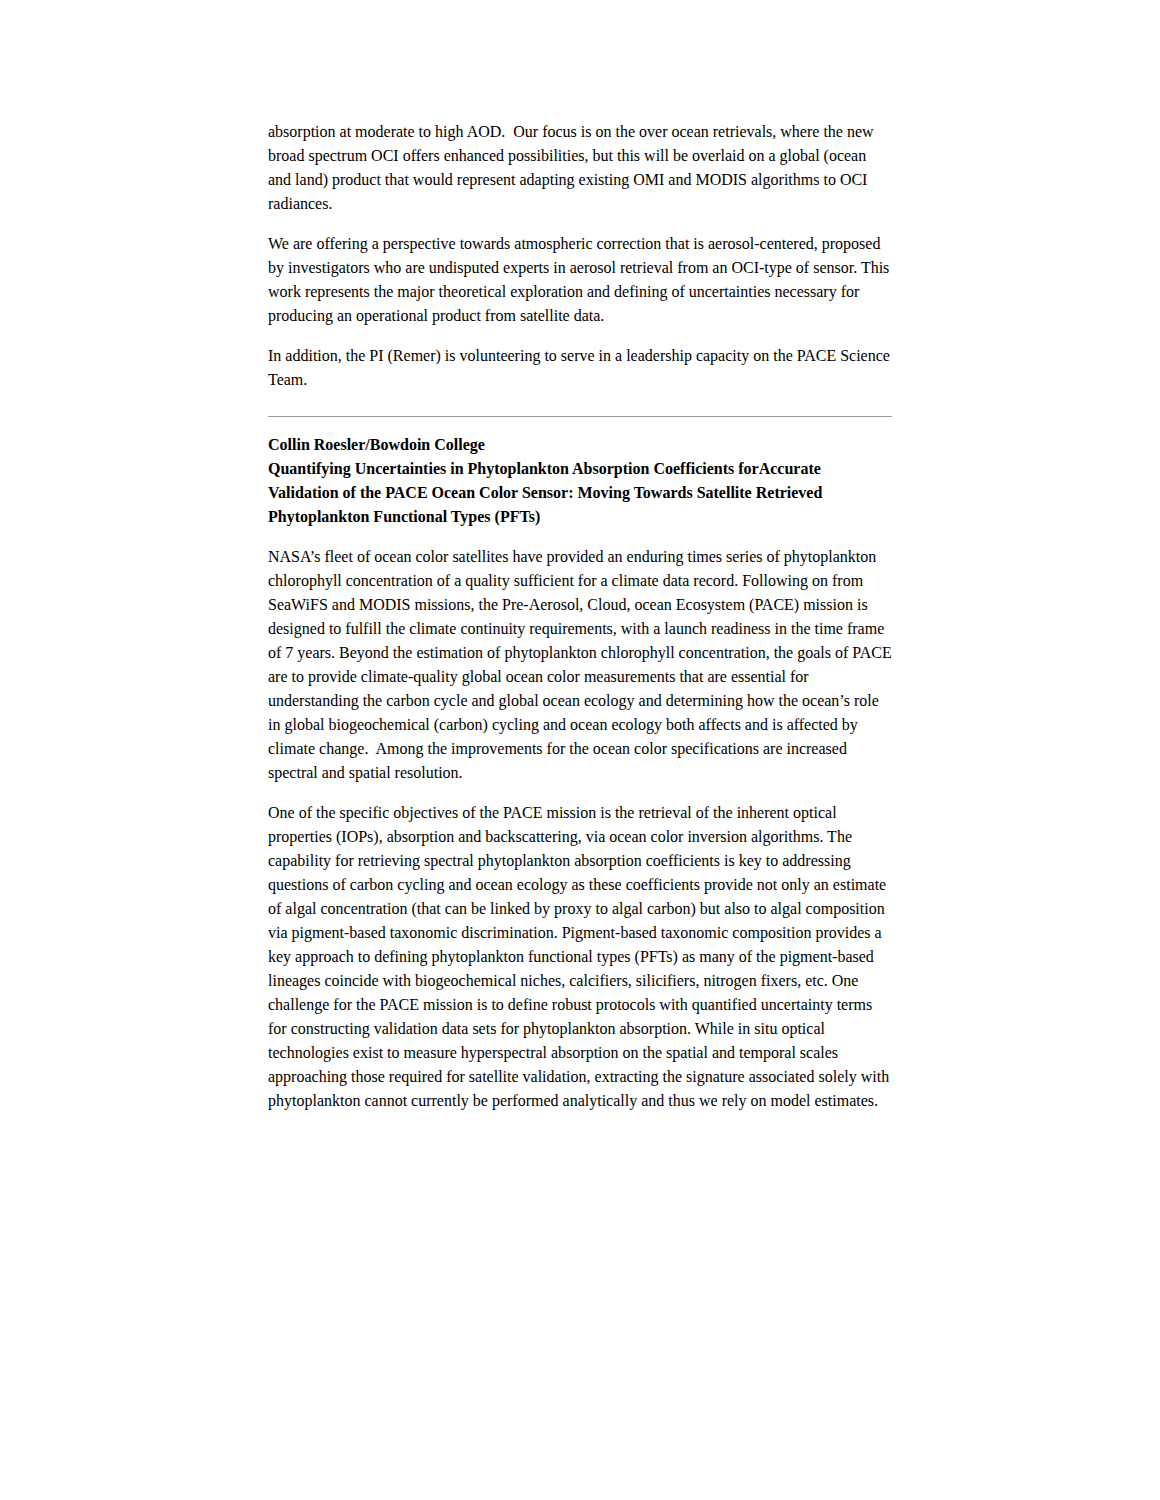absorption at moderate to high AOD. Our focus is on the over ocean retrievals, where the new broad spectrum OCI offers enhanced possibilities, but this will be overlaid on a global (ocean and land) product that would represent adapting existing OMI and MODIS algorithms to OCI radiances.
We are offering a perspective towards atmospheric correction that is aerosol-centered, proposed by investigators who are undisputed experts in aerosol retrieval from an OCI-type of sensor. This work represents the major theoretical exploration and defining of uncertainties necessary for producing an operational product from satellite data.
In addition, the PI (Remer) is volunteering to serve in a leadership capacity on the PACE Science Team.
Collin Roesler/Bowdoin College Quantifying Uncertainties in Phytoplankton Absorption Coefficients forAccurate Validation of the PACE Ocean Color Sensor: Moving Towards Satellite Retrieved Phytoplankton Functional Types (PFTs)
NASA’s fleet of ocean color satellites have provided an enduring times series of phytoplankton chlorophyll concentration of a quality sufficient for a climate data record. Following on from SeaWiFS and MODIS missions, the Pre-Aerosol, Cloud, ocean Ecosystem (PACE) mission is designed to fulfill the climate continuity requirements, with a launch readiness in the time frame of 7 years. Beyond the estimation of phytoplankton chlorophyll concentration, the goals of PACE are to provide climate-quality global ocean color measurements that are essential for understanding the carbon cycle and global ocean ecology and determining how the ocean’s role in global biogeochemical (carbon) cycling and ocean ecology both affects and is affected by climate change. Among the improvements for the ocean color specifications are increased spectral and spatial resolution.
One of the specific objectives of the PACE mission is the retrieval of the inherent optical properties (IOPs), absorption and backscattering, via ocean color inversion algorithms. The capability for retrieving spectral phytoplankton absorption coefficients is key to addressing questions of carbon cycling and ocean ecology as these coefficients provide not only an estimate of algal concentration (that can be linked by proxy to algal carbon) but also to algal composition via pigment-based taxonomic discrimination. Pigment-based taxonomic composition provides a key approach to defining phytoplankton functional types (PFTs) as many of the pigment-based lineages coincide with biogeochemical niches, calcifiers, silicifiers, nitrogen fixers, etc. One challenge for the PACE mission is to define robust protocols with quantified uncertainty terms for constructing validation data sets for phytoplankton absorption. While in situ optical technologies exist to measure hyperspectral absorption on the spatial and temporal scales approaching those required for satellite validation, extracting the signature associated solely with phytoplankton cannot currently be performed analytically and thus we rely on model estimates.